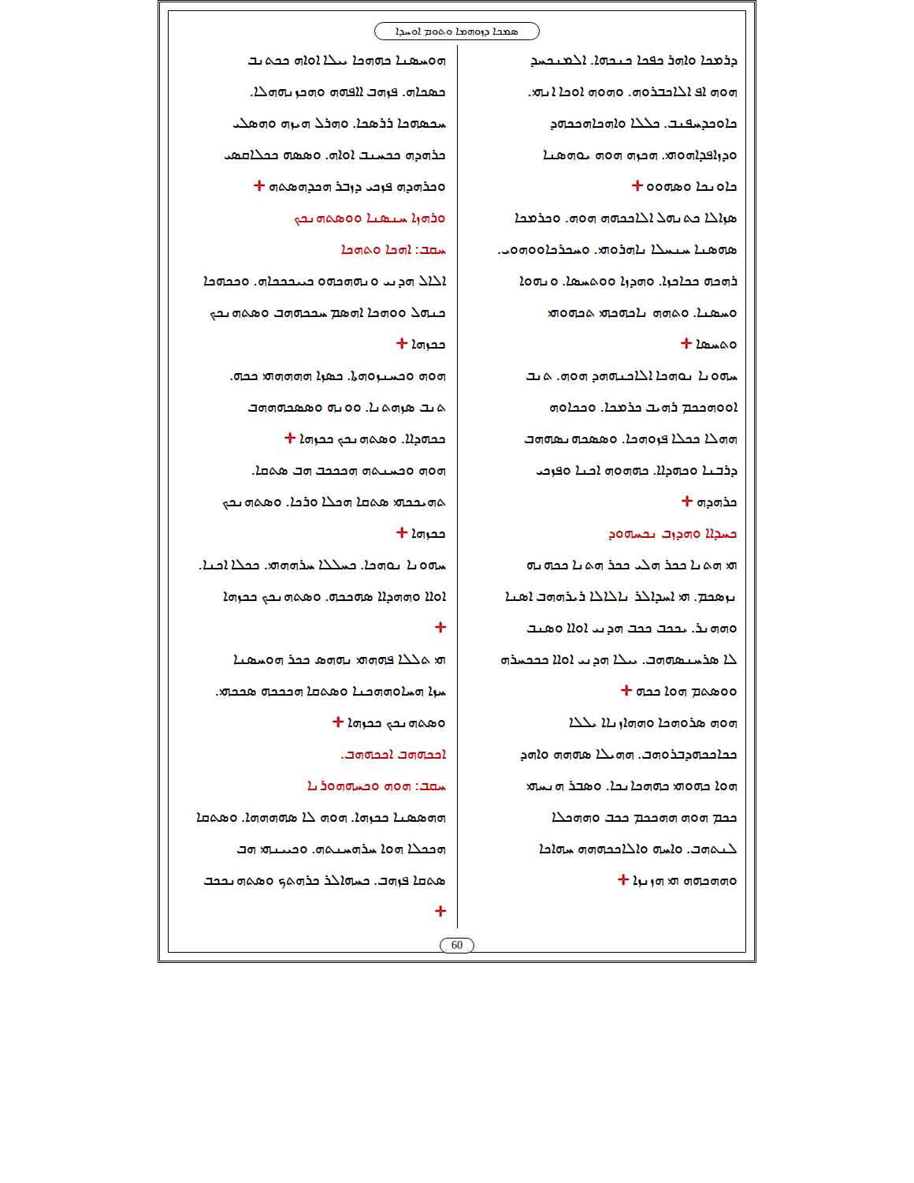ܣܡܟܐ ܕܙܘܗܡܐ ܘܬܘܡ ܐܘܚܕܐ
ܕܪܡܟܐ ܘܐܗܪ ܟܦܟܐ ܟܢܟܗܐ. ܐܠܡܢܟܚܕ
ܗܘܗ ܐܦ ܐܠܐܟܒܪܘܗ. ܘܗܘܗ ܐܘܟܐ ܐܢܗܝ.
ܟܐܘܟܕܚܦܢܒ. ܟܠܠܐ ܘܐܗܟܐܗܟܟܗܕ
ܘܕܙܐܦܕܐܗܘܗܝ. ܗܟܙܗ ܗܘܗ ܝܘܗܣܢܐ
ܟܐܘܢܟܐ ܘܣܗܘܘ ✛
ܣܙܐܠܐ ܟܬܢܗܠ ܐܠܐܟܟܗܗ ܗܘܗ. ܘܟܪܡܟܐ
ܣܗܣܢܐ ܚܢܚܠܐ ܢܐܗܪܘܗܝ. ܘܚܟܪܟܐܘܘܗܘܝ.
ܪܗܟܗ ܟܟܐܟܙܐ. ܘܗܕܙܐ ܘܘܬܚܣܐ. ܘܢܗܘܐ
ܘܚܣܢܐ. ܘܬܗܗ ܢܐܟܗܟܗܝ ܬܟܗܘܗܝ
ܘܬܚܣܐ ✛
ܚܗܘܢܐ ܢܘܗܟܐ ܐܠܐܟܢܗܗܕ ܗܘܗ. ܬܢܒ
ܐܘܘܗܟܟܡ ܪܗܝܒ ܟܪܡܟܐ. ܘܟܟܐܘܗ
ܗܗܠܐ ܟܟܠܐ ܦܙܘܗܟܐ. ܘܣܣܟܗܢܣܗܗܒ
ܕܪܒܢܐ ܘܟܗܕܐܐ. ܟܗܗܘܗ ܐܟܢܐ ܘܦܙܟܝ
ܟܪܗܕܗ ✛
ܟܚܕܐܐ ܘܗܕܙܒ ܢܟܚܗܘܕ
ܗܝ ܗܬܢܐ ܟܟܪ ܗܠܝ ܟܟܪ ܗܬܢܐ ܟܟܗܢܗ
ܢܙܣܟܡ. ܗܝ ܐܚܕܐܠܪ ܢܐܠܐܠܐ ܪܝܪܗܗܒ ܐܣܢܐ
ܘܗܗܢܪ. ܝܟܟܒ ܟܟܒ ܗܕܢܝ ܐܘܐܐ ܘܣܢܒ
ܠܐ ܣܪܚܢܣܗܗܒ. ܝܝܠܐ ܗܕܢܝ ܐܘܐܐ ܟܟܟܚܪܗ
ܘܘܣܬܡ ܗܘܐ ܟܟܗ ✛
ܗܘܗ ܣܪܘܗܟܐ ܘܗܗܐܙܢܐܐ ܝܠܠܐ
ܟܟܐܟܟܗܕܒܪܘܗܒ. ܗܗܝܠܐ ܣܗܗܗ ܘܐܗܕ
ܗܘܐ ܟܗܘܗܝ ܟܗܗܟܐܢܟܐ. ܘܣܒܪ ܗܢܚܗܝ
ܟܟܡ ܗܘܗ ܗܗܟܟܡ ܟܟܒ ܘܗܗܟܠܐ
ܠܢܬܗܒ. ܘܐܚܗ ܘܐܠܐܟܟܗܗܗ ܚܗܐܟܐ
ܘܗܗܟܗܗ ܗܝ ܗܙܢܙܐ ✛
ܗܘܚܣܢܐ ܟܗܗܟܐ ܝܝܠܐ ܐܘܐܗ ܟܟܬܢܒ
ܟܣܟܐܗ. ܦܙܗܒ ܐܐܦܗܗ ܘܗܟܙܢܗܗܠܐ.
ܚܟܣܗܟܐ ܪܪܣܟܐ. ܘܗܪܠ ܗܝܙܗ ܘܗܣܠܝ
ܟܪܗܕܗ ܟܟܚܢܒ ܐܘܐܗ. ܘܣܣܗ ܟܟܠܐܩܣܝ
ܘܟܪܗܕܗ ܦܙܟܝ ܕܙܒܪ ܗܟܕܗܣܬܗ ✛
ܘܪܗܙܐ ܚܢܣܢܐ ܘܘܣܬܗܢܟܟ
ܚܩܒ: ܐܗܟܐ ܘܬܗܟܐ
ܐܠܐܠ ܗܕܢܝ ܘܢܗܗܟܗܘ ܟܝܝܟܟܟܐܗ. ܘܟܟܗܟܐ
ܟܢܗܠ ܘܘܗܟܐ ܐܗܣܡ ܚܟܟܗܗܒ ܘܣܬܗܢܟܟ
ܟܟܙܗܐ ✛
ܗܘܗ ܘܟܚܢܙܘܗܬܐ. ܟܣܙܐ ܗܗܗܗܗܝ ܟܟܗ.
ܬܢܒ ܣܙܗܬܢܐ. ܘܘܢܗ ܘܣܣܟܗܗܗܒ
ܟܟܗܕܐܐ. ܘܣܬܗܢܟܟ ܟܟܙܗܐ ✛
ܗܘܗ ܘܟܚܢܬܗ ܗܟܟܟܒ ܗܒ ܣܬܩܐ.
ܬܗܝܟܟܗܝ ܣܬܩܐ ܗܟܠܐ ܘܪܟܐ. ܘܣܬܗܢܟܟ
ܟܟܙܗܐ ✛
ܚܗܘܢܐ ܢܘܗܟܐ. ܟܚܠܠܐ ܚܪܗܗܗܝ. ܟܟܠܐ ܐܟܢܐ.
ܐܘܐܐ ܘܗܗܕܐܐ ܣܗܟܟܗ. ܘܣܬܗܢܟܟ ܟܟܙܗܐ
✛
ܗܝ ܬܠܠܐ ܦܗܗܗܝ ܢܗܗܣ ܟܟܪ ܗܘܚܣܢܐ
ܚܙܐ ܗܚܐܘܗܗܟܢܐ ܘܣܬܩܐ ܗܟܟܟܗ ܣܟܟܗܝ.
ܘܣܬܗܢܟܟ ܟܟܙܗܐ ✛
ܐܟܟܗܗܒ ܐܟܟܗܗܒ.
ܚܩܒ: ܗܘܗ ܘܟܚܗܗܘܪܢܐ
ܗܗܣܣܢܐ ܟܟܙܗܐ. ܗܘܗ ܠܐ ܣܗܗܗܗܐ. ܘܣܬܩܐ
ܗܟܟܠܐ ܗܘܐ ܚܪܗܚܢܬܗ. ܘܟܝܝܢܗܝ ܗܒ
ܣܬܩܐ ܦܙܗܒ. ܟܚܗܐܠܪ ܟܪܗܬܟ ܘܣܬܗܢܟܟܒ
✛
60